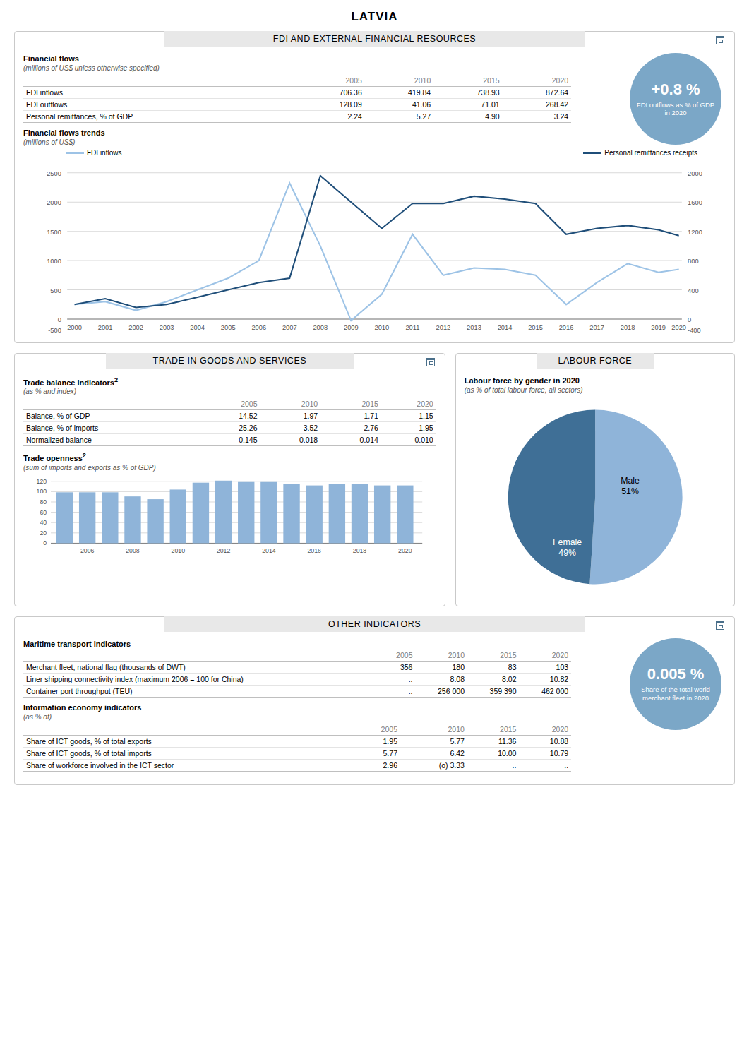LATVIA
FDI AND EXTERNAL FINANCIAL RESOURCES
+0.8 %
FDI outflows as % of GDP
in 2020
Financial flows
(millions of US$ unless otherwise specified)
| | 2005 | 2010 | 2015 | 2020 |
| --- | --- | --- | --- | --- |
| FDI inflows | 706.36 | 419.84 | 738.93 | 872.64 |
| FDI outflows | 128.09 | 41.06 | 71.01 | 268.42 |
| Personal remittances, % of GDP | 2.24 | 5.27 | 4.90 | 3.24 |
Financial flows trends
(millions of US$)
FDI inflows Personal remittances receipts
2500 2000 1500 1000 500 0 -500 2000 1600 1200 800 400 0 -400 2000 2001 2002 2003 2004 2005 2006 2007 2008 2009 2010 2011 2012 2013 2014 2015 2016 2017 2018 2019 2020
TRADE IN GOODS AND SERVICES
Trade balance indicators2
(as % and index)
| | 2005 | 2010 | 2015 | 2020 |
| --- | --- | --- | --- | --- |
| Balance, % of GDP | -14.52 | -1.97 | -1.71 | 1.15 |
| Balance, % of imports | -25.26 | -3.52 | -2.76 | 1.95 |
| Normalized balance | -0.145 | -0.018 | -0.014 | 0.010 |
Trade openness2
(sum of imports and exports as % of GDP)
120 100 80 60 40 20 0 2006 2008 2010 2012 2014 2016 2018 2020
LABOUR FORCE
Labour force by gender in 2020
(as % of total labour force, all sectors)
Male 51% Female 49%
OTHER INDICATORS
0.005 %
Share of the total world
merchant fleet in 2020
Maritime transport indicators
| | 2005 | 2010 | 2015 | 2020 |
| --- | --- | --- | --- | --- |
| Merchant fleet, national flag (thousands of DWT) | 356 | 180 | 83 | 103 |
| Liner shipping connectivity index (maximum 2006 = 100 for China) | .. | 8.08 | 8.02 | 10.82 |
| Container port throughput (TEU) | .. | 256 000 | 359 390 | 462 000 |
Information economy indicators
(as % of)
| | 2005 | 2010 | 2015 | 2020 |
| --- | --- | --- | --- | --- |
| Share of ICT goods, % of total exports | 1.95 | 5.77 | 11.36 | 10.88 |
| Share of ICT goods, % of total imports | 5.77 | 6.42 | 10.00 | 10.79 |
| Share of workforce involved in the ICT sector | 2.96 | (o) 3.33 | .. | .. |